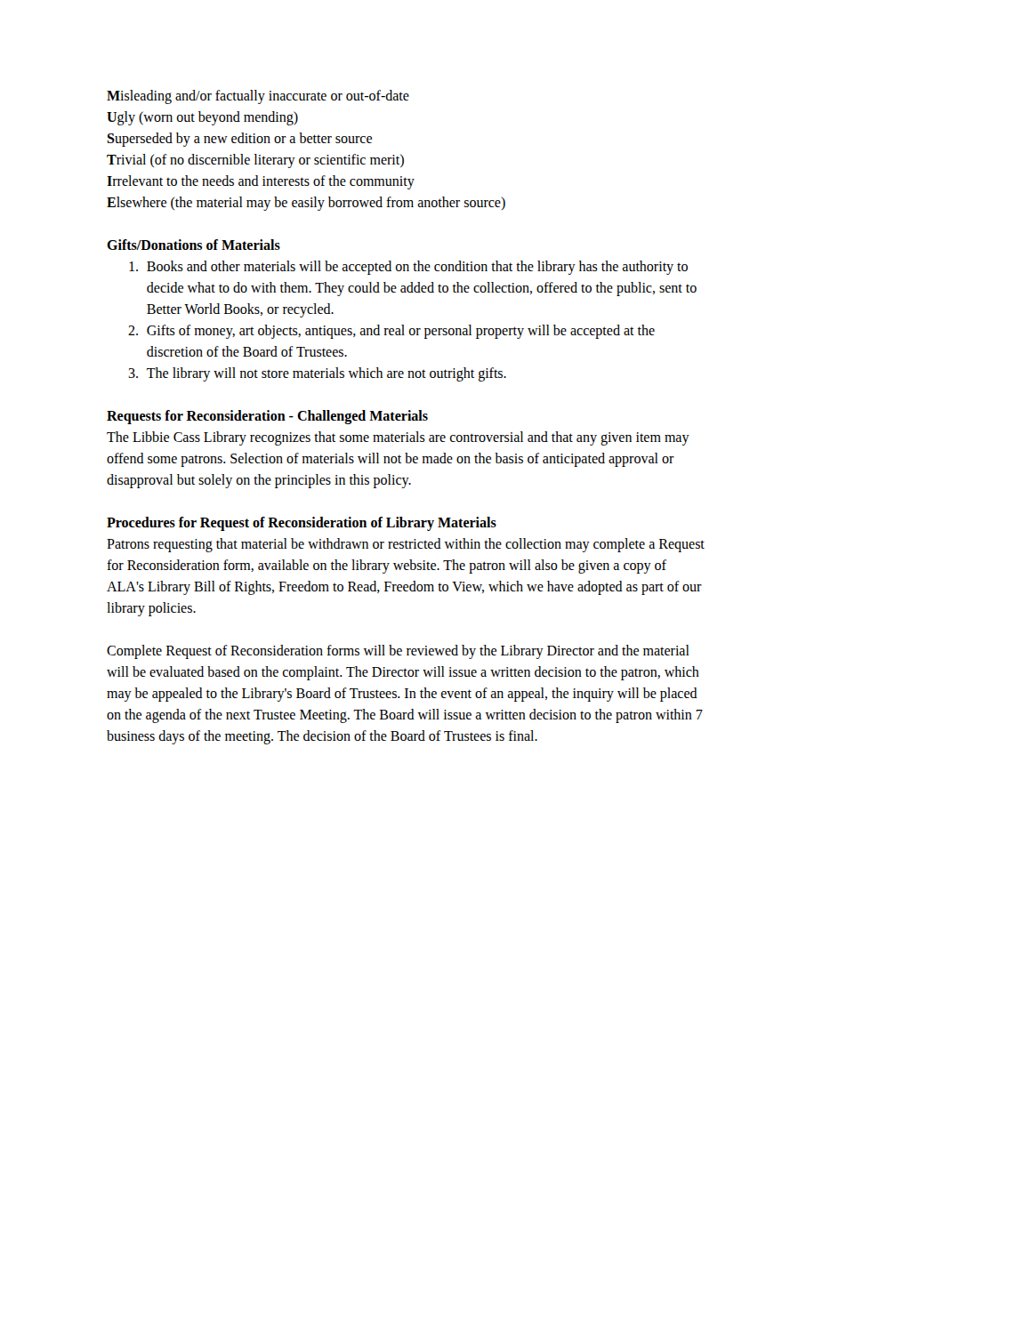Misleading and/or factually inaccurate or out-of-date
Ugly (worn out beyond mending)
Superseded by a new edition or a better source
Trivial (of no discernible literary or scientific merit)
Irrelevant to the needs and interests of the community
Elsewhere (the material may be easily borrowed from another source)
Gifts/Donations of Materials
Books and other materials will be accepted on the condition that the library has the authority to decide what to do with them. They could be added to the collection, offered to the public, sent to Better World Books, or recycled.
Gifts of money, art objects, antiques, and real or personal property will be accepted at the discretion of the Board of Trustees.
The library will not store materials which are not outright gifts.
Requests for Reconsideration - Challenged Materials
The Libbie Cass Library recognizes that some materials are controversial and that any given item may offend some patrons. Selection of materials will not be made on the basis of anticipated approval or disapproval but solely on the principles in this policy.
Procedures for Request of Reconsideration of Library Materials
Patrons requesting that material be withdrawn or restricted within the collection may complete a Request for Reconsideration form, available on the library website. The patron will also be given a copy of ALA's Library Bill of Rights, Freedom to Read, Freedom to View, which we have adopted as part of our library policies.
Complete Request of Reconsideration forms will be reviewed by the Library Director and the material will be evaluated based on the complaint. The Director will issue a written decision to the patron, which may be appealed to the Library's Board of Trustees. In the event of an appeal, the inquiry will be placed on the agenda of the next Trustee Meeting. The Board will issue a written decision to the patron within 7 business days of the meeting. The decision of the Board of Trustees is final.